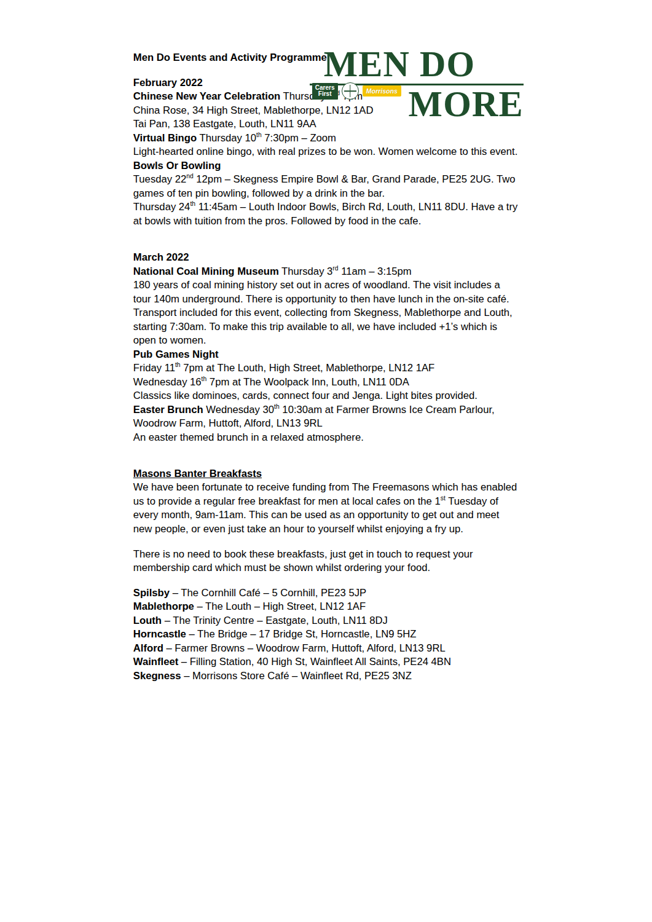Carers
First
Morrisons
MEN DO
MORE
Men Do Events and Activity Programme
February 2022
Chinese New Year Celebration Thursday 3rd 7pm
China Rose, 34 High Street, Mablethorpe, LN12 1AD
Tai Pan, 138 Eastgate, Louth, LN11 9AA
Virtual Bingo Thursday 10th 7:30pm – Zoom
Light-hearted online bingo, with real prizes to be won. Women welcome to this event.
Bowls Or Bowling
Tuesday 22nd 12pm – Skegness Empire Bowl & Bar, Grand Parade, PE25 2UG. Two games of ten pin bowling, followed by a drink in the bar.
Thursday 24th 11:45am – Louth Indoor Bowls, Birch Rd, Louth, LN11 8DU. Have a try at bowls with tuition from the pros. Followed by food in the cafe.
March 2022
National Coal Mining Museum Thursday 3rd 11am – 3:15pm
180 years of coal mining history set out in acres of woodland. The visit includes a tour 140m underground. There is opportunity to then have lunch in the on-site café.
Transport included for this event, collecting from Skegness, Mablethorpe and Louth, starting 7:30am. To make this trip available to all, we have included +1’s which is open to women.
Pub Games Night
Friday 11th 7pm at The Louth, High Street, Mablethorpe, LN12 1AF
Wednesday 16th 7pm at The Woolpack Inn, Louth, LN11 0DA
Classics like dominoes, cards, connect four and Jenga. Light bites provided.
Easter Brunch Wednesday 30th 10:30am at Farmer Browns Ice Cream Parlour, Woodrow Farm, Huttoft, Alford, LN13 9RL
An easter themed brunch in a relaxed atmosphere.
Masons Banter Breakfasts
We have been fortunate to receive funding from The Freemasons which has enabled us to provide a regular free breakfast for men at local cafes on the 1st Tuesday of every month, 9am-11am. This can be used as an opportunity to get out and meet new people, or even just take an hour to yourself whilst enjoying a fry up.
There is no need to book these breakfasts, just get in touch to request your membership card which must be shown whilst ordering your food.
Spilsby – The Cornhill Café – 5 Cornhill, PE23 5JP
Mablethorpe – The Louth – High Street, LN12 1AF
Louth – The Trinity Centre – Eastgate, Louth, LN11 8DJ
Horncastle – The Bridge – 17 Bridge St, Horncastle, LN9 5HZ
Alford – Farmer Browns – Woodrow Farm, Huttoft, Alford, LN13 9RL
Wainfleet – Filling Station, 40 High St, Wainfleet All Saints, PE24 4BN
Skegness – Morrisons Store Café – Wainfleet Rd, PE25 3NZ